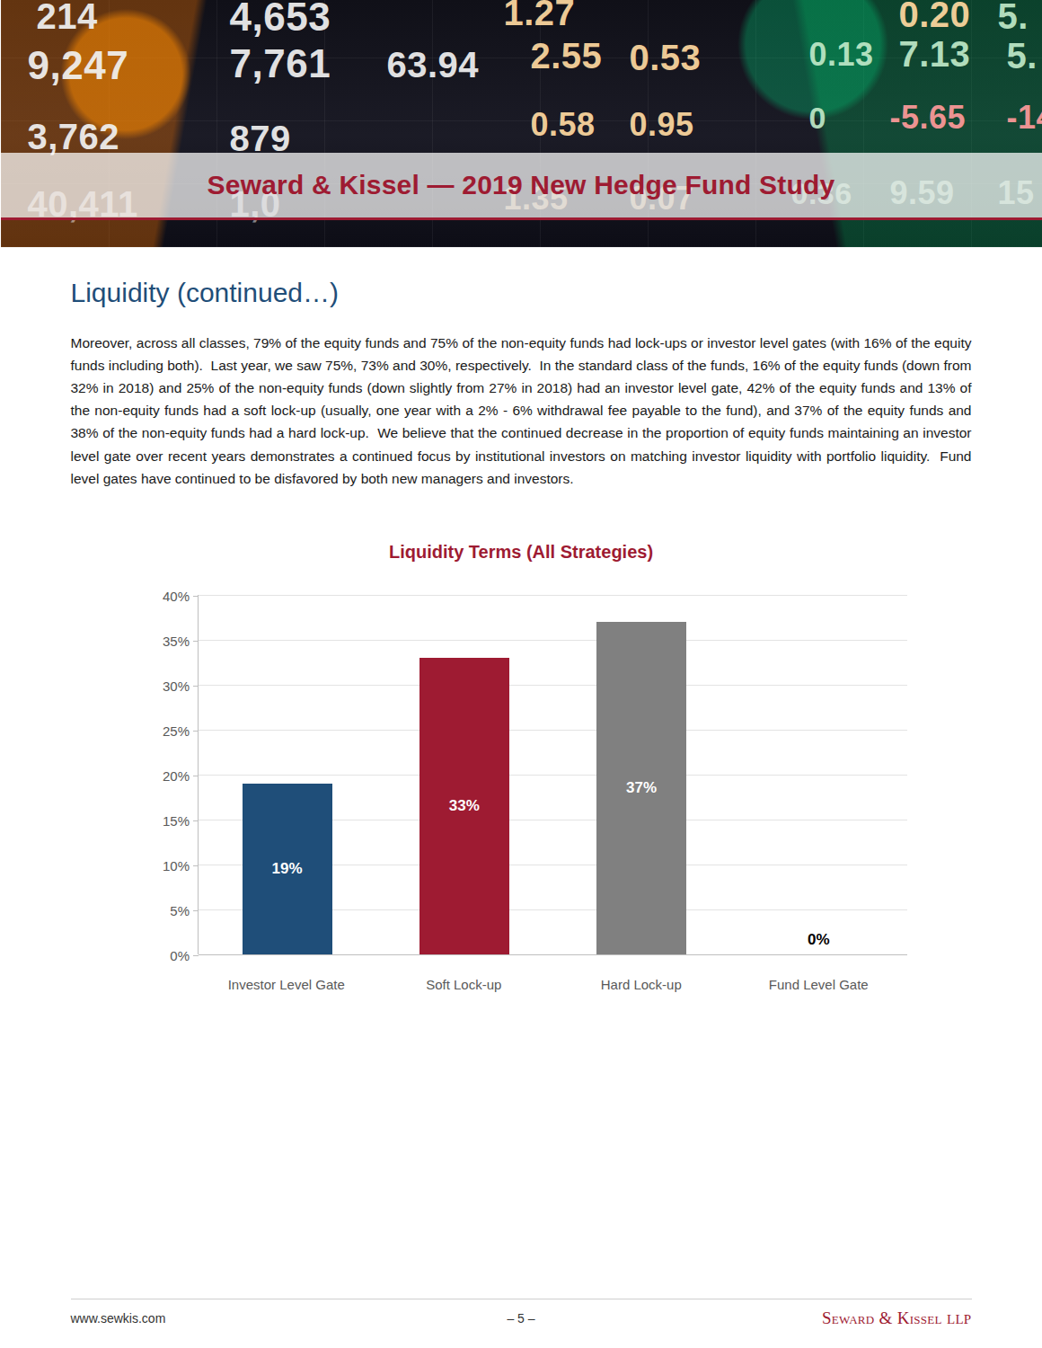214 4,653 1.27 0.20 5. 9,247 7,761 63.94 2.55 0.53 0.13 7.13 5. 3,762 879 0.58 0.95 0 -5.65 -14 40,411 1,0 1.35 0.07 0.36 9.59 15
Seward & Kissel — 2019 New Hedge Fund Study
Liquidity (continued…)
Moreover, across all classes, 79% of the equity funds and 75% of the non-equity funds had lock-ups or investor level gates (with 16% of the equity funds including both). Last year, we saw 75%, 73% and 30%, respectively. In the standard class of the funds, 16% of the equity funds (down from 32% in 2018) and 25% of the non-equity funds (down slightly from 27% in 2018) had an investor level gate, 42% of the equity funds and 13% of the non-equity funds had a soft lock-up (usually, one year with a 2% - 6% withdrawal fee payable to the fund), and 37% of the equity funds and 38% of the non-equity funds had a hard lock-up. We believe that the continued decrease in the proportion of equity funds maintaining an investor level gate over recent years demonstrates a continued focus by institutional investors on matching investor liquidity with portfolio liquidity. Fund level gates have continued to be disfavored by both new managers and investors.
Liquidity Terms (All Strategies)
40%
35%
30%
25%
20%
15%
10%
5%
0%
19%
33%
37%
0%
Investor Level Gate
Soft Lock-up
Hard Lock-up
Fund Level Gate
www.sewkis.com
– 5 –
Seward & Kissel LLP